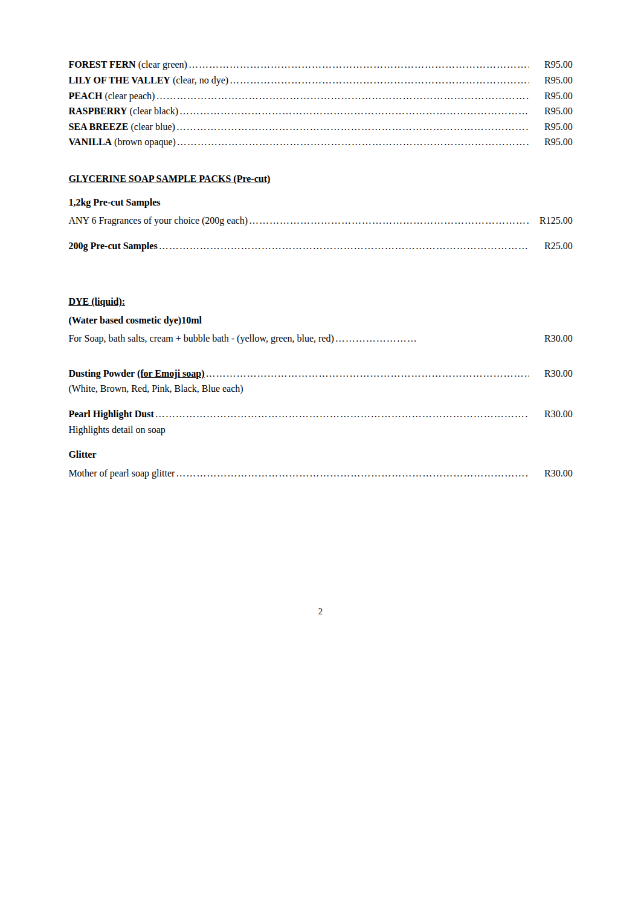FOREST FERN (clear green) …………………………………………………………………………………………………………………… R95.00
LILY OF THE VALLEY (clear, no dye) ………………………………………………………………………………… R95.00
PEACH (clear peach) ……………………………………………………………………………………………………………………… R95.00
RASPBERRY (clear black) ………………………………………………………………………………………………………………… R95.00
SEA BREEZE (clear blue) …………………………………………………………………………………………………………………… R95.00
VANILLA (brown opaque) ………………………………………………………………………………………………………………… R95.00
GLYCERINE SOAP SAMPLE PACKS (Pre-cut)
1,2kg Pre-cut Samples
ANY 6 Fragrances of your choice (200g each) ………………………………………………………………………… R125.00
200g Pre-cut Samples ……………………………………………………………………………………………………………………………… R25.00
DYE (liquid):
(Water based cosmetic dye)10ml
For Soap, bath salts, cream + bubble bath - (yellow, green, blue, red) …………………… R30.00
Dusting Powder (for Emoji soap) ……………………………………………………………………………………………………… R30.00
(White, Brown, Red, Pink, Black, Blue each)
Pearl Highlight Dust ………………………………………………………………………………………………………………………………… R30.00
Highlights detail on soap
Glitter
Mother of pearl soap glitter ………………………………………………………………………………………………………………… R30.00
2